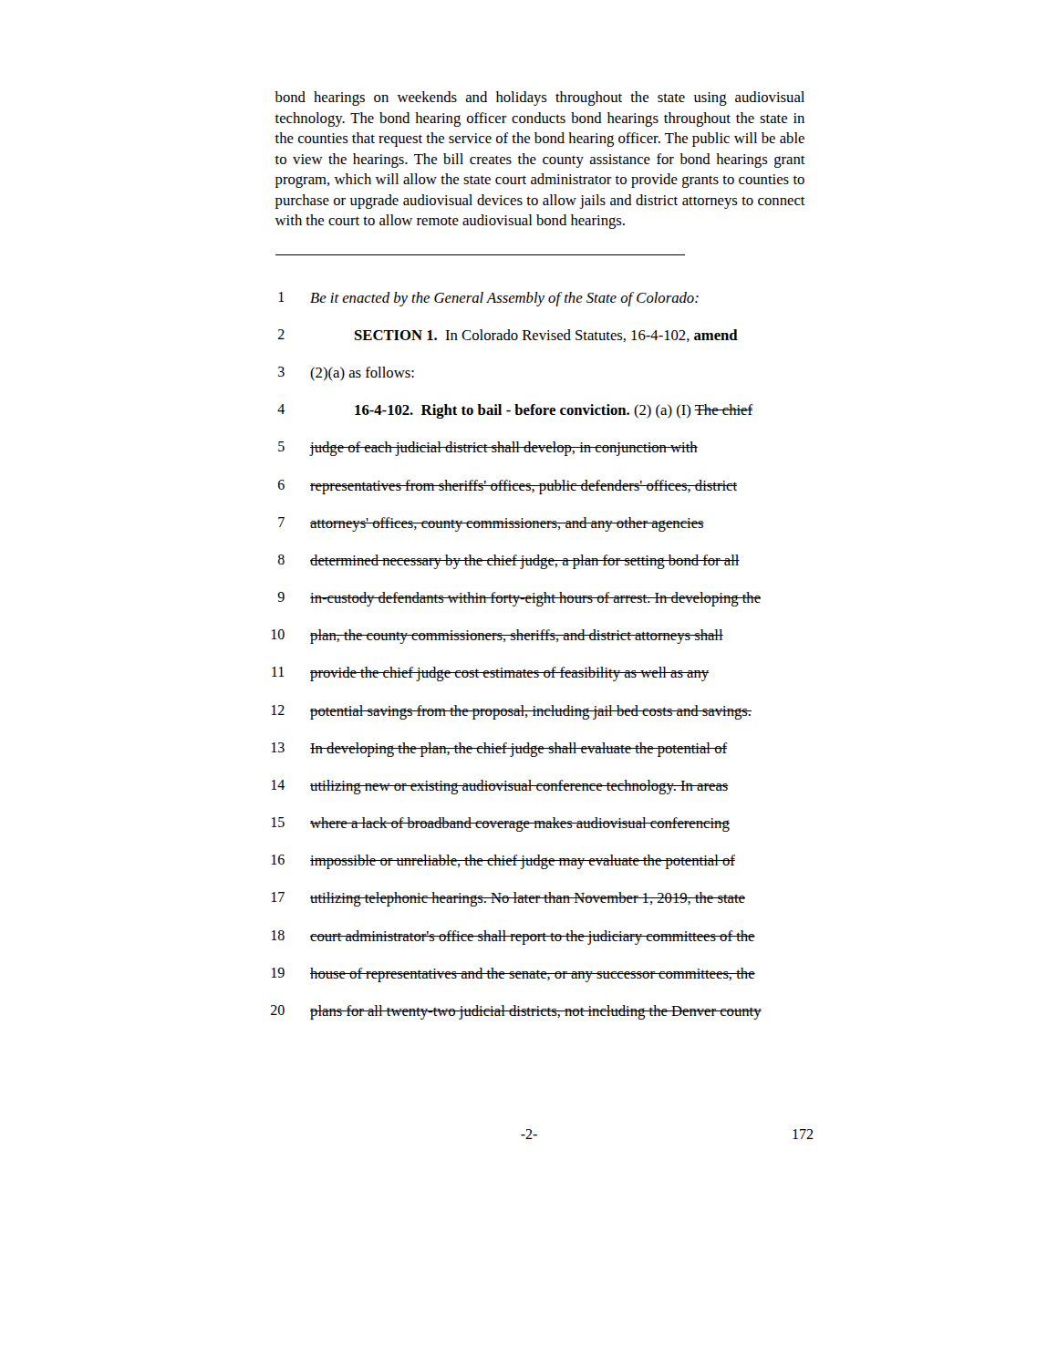bond hearings on weekends and holidays throughout the state using audiovisual technology. The bond hearing officer conducts bond hearings throughout the state in the counties that request the service of the bond hearing officer. The public will be able to view the hearings. The bill creates the county assistance for bond hearings grant program, which will allow the state court administrator to provide grants to counties to purchase or upgrade audiovisual devices to allow jails and district attorneys to connect with the court to allow remote audiovisual bond hearings.
| 1 | Be it enacted by the General Assembly of the State of Colorado: |
| 2 | SECTION 1. In Colorado Revised Statutes, 16-4-102, amend |
| 3 | (2)(a) as follows: |
| 4 | 16-4-102. Right to bail - before conviction. (2) (a) (I) The chief |
| 5 | judge of each judicial district shall develop, in conjunction with |
| 6 | representatives from sheriffs' offices, public defenders' offices, district |
| 7 | attorneys' offices, county commissioners, and any other agencies |
| 8 | determined necessary by the chief judge, a plan for setting bond for all |
| 9 | in-custody defendants within forty-eight hours of arrest. In developing the |
| 10 | plan, the county commissioners, sheriffs, and district attorneys shall |
| 11 | provide the chief judge cost estimates of feasibility as well as any |
| 12 | potential savings from the proposal, including jail bed costs and savings. |
| 13 | In developing the plan, the chief judge shall evaluate the potential of |
| 14 | utilizing new or existing audiovisual conference technology. In areas |
| 15 | where a lack of broadband coverage makes audiovisual conferencing |
| 16 | impossible or unreliable, the chief judge may evaluate the potential of |
| 17 | utilizing telephonic hearings. No later than November 1, 2019, the state |
| 18 | court administrator's office shall report to the judiciary committees of the |
| 19 | house of representatives and the senate, or any successor committees, the |
| 20 | plans for all twenty-two judicial districts, not including the Denver county |
-2-
172